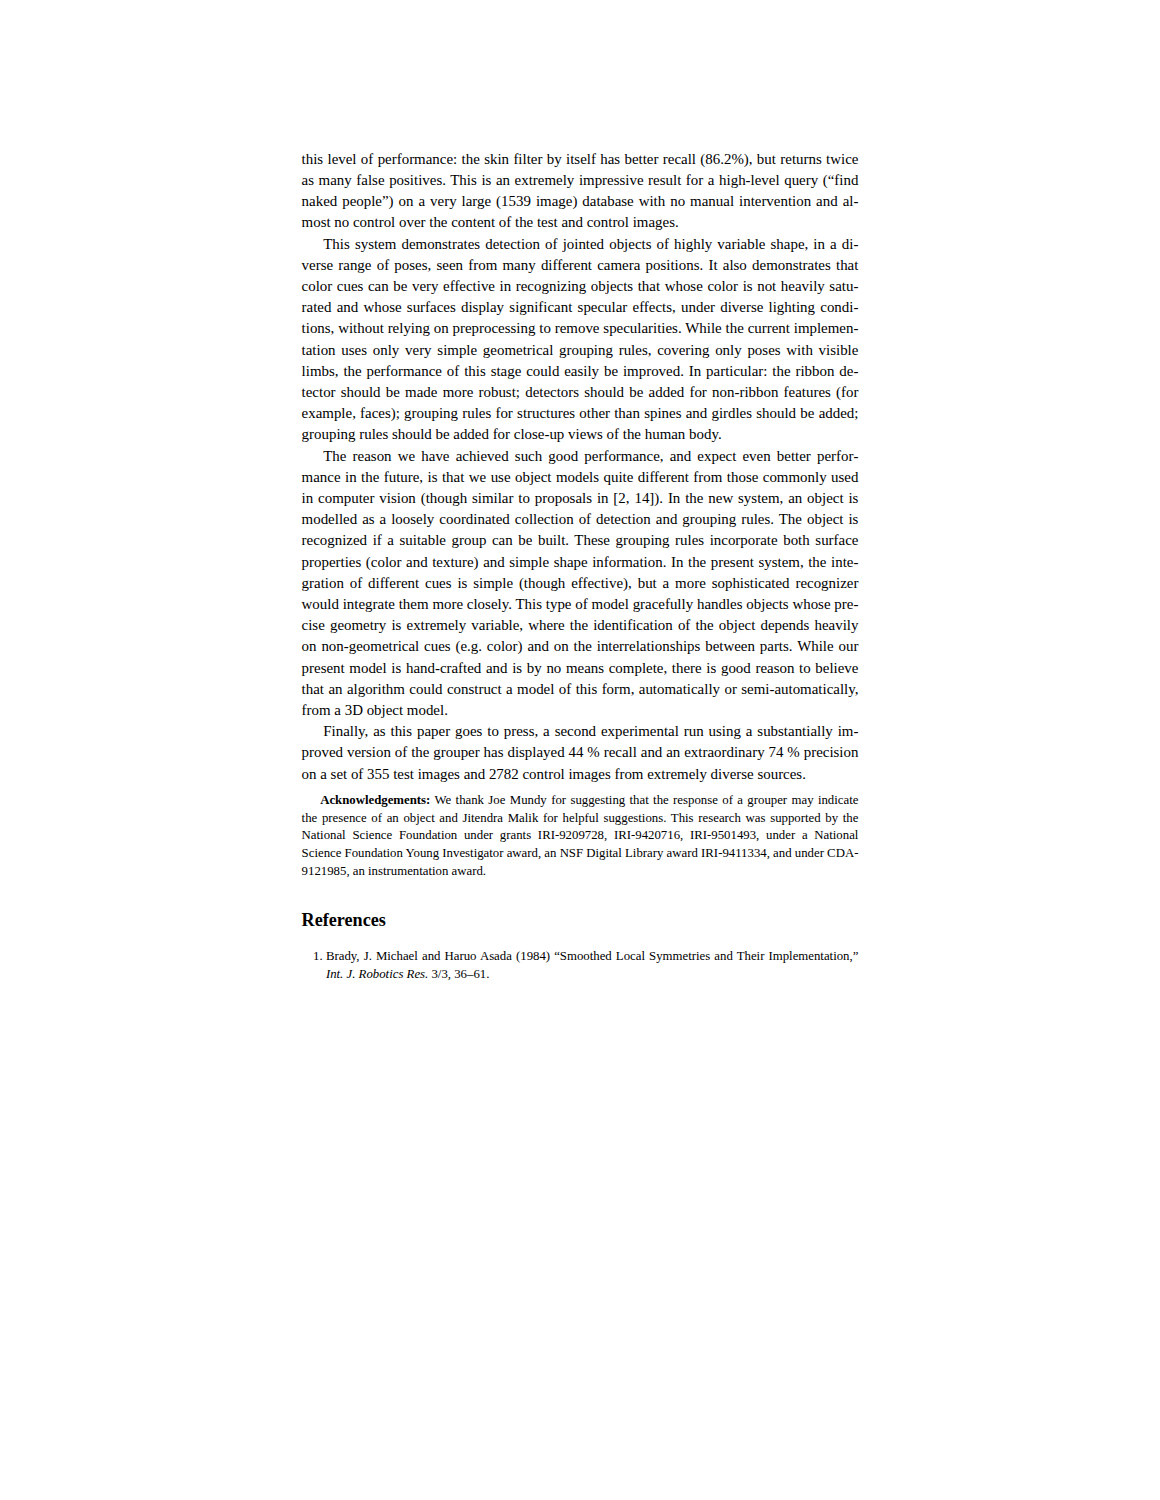this level of performance: the skin filter by itself has better recall (86.2%), but returns twice as many false positives. This is an extremely impressive result for a high-level query (“find naked people”) on a very large (1539 image) database with no manual intervention and almost no control over the content of the test and control images.
This system demonstrates detection of jointed objects of highly variable shape, in a diverse range of poses, seen from many different camera positions. It also demonstrates that color cues can be very effective in recognizing objects that whose color is not heavily saturated and whose surfaces display significant specular effects, under diverse lighting conditions, without relying on preprocessing to remove specularities. While the current implementation uses only very simple geometrical grouping rules, covering only poses with visible limbs, the performance of this stage could easily be improved. In particular: the ribbon detector should be made more robust; detectors should be added for non-ribbon features (for example, faces); grouping rules for structures other than spines and girdles should be added; grouping rules should be added for close-up views of the human body.
The reason we have achieved such good performance, and expect even better performance in the future, is that we use object models quite different from those commonly used in computer vision (though similar to proposals in [2, 14]). In the new system, an object is modelled as a loosely coordinated collection of detection and grouping rules. The object is recognized if a suitable group can be built. These grouping rules incorporate both surface properties (color and texture) and simple shape information. In the present system, the integration of different cues is simple (though effective), but a more sophisticated recognizer would integrate them more closely. This type of model gracefully handles objects whose precise geometry is extremely variable, where the identification of the object depends heavily on non-geometrical cues (e.g. color) and on the interrelationships between parts. While our present model is hand-crafted and is by no means complete, there is good reason to believe that an algorithm could construct a model of this form, automatically or semi-automatically, from a 3D object model.
Finally, as this paper goes to press, a second experimental run using a substantially improved version of the grouper has displayed 44 % recall and an extraordinary 74 % precision on a set of 355 test images and 2782 control images from extremely diverse sources.
Acknowledgements: We thank Joe Mundy for suggesting that the response of a grouper may indicate the presence of an object and Jitendra Malik for helpful suggestions. This research was supported by the National Science Foundation under grants IRI-9209728, IRI-9420716, IRI-9501493, under a National Science Foundation Young Investigator award, an NSF Digital Library award IRI-9411334, and under CDA-9121985, an instrumentation award.
References
Brady, J. Michael and Haruo Asada (1984) “Smoothed Local Symmetries and Their Implementation,” Int. J. Robotics Res. 3/3, 36–61.